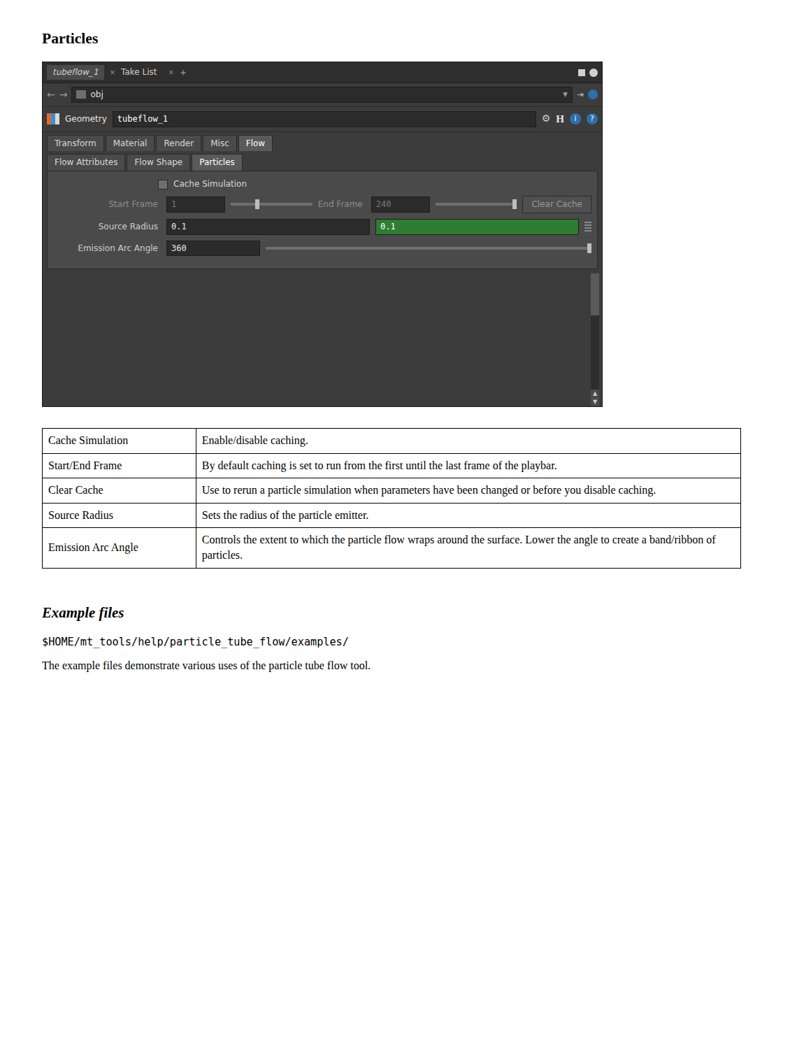Particles
tubeflow_1✕ Take List✕ ＋
← → obj ▼ ⇥
Geometry tubeflow_1 ⚙ H i ?
Transform Material Render Misc Flow
Flow Attributes Flow Shape Particles
Cache Simulation
Start Frame 1 End Frame 240 Clear Cache
Source Radius 0.1 0.1
Emission Arc Angle 360
▲
▼
| Cache Simulation | Enable/disable caching. |
| Start/End Frame | By default caching is set to run from the first until the last frame of the playbar. |
| Clear Cache | Use to rerun a particle simulation when parameters have been changed or before you disable caching. |
| Source Radius | Sets the radius of the particle emitter. |
| Emission Arc Angle | Controls the extent to which the particle flow wraps around the surface. Lower the angle to create a band/ribbon of particles. |
Example files
$HOME/mt_tools/help/particle_tube_flow/examples/
The example files demonstrate various uses of the particle tube flow tool.